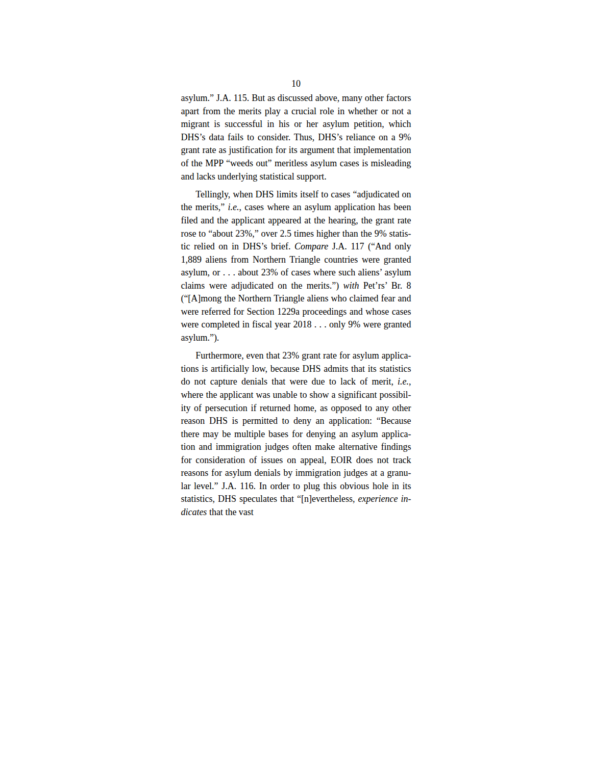10
asylum.” J.A. 115. But as discussed above, many other factors apart from the merits play a crucial role in whether or not a migrant is successful in his or her asylum petition, which DHS’s data fails to consider. Thus, DHS’s reliance on a 9% grant rate as justification for its argument that implementation of the MPP “weeds out” meritless asylum cases is misleading and lacks underlying statistical support.
Tellingly, when DHS limits itself to cases “adjudicated on the merits,” i.e., cases where an asylum application has been filed and the applicant appeared at the hearing, the grant rate rose to “about 23%,” over 2.5 times higher than the 9% statistic relied on in DHS’s brief. Compare J.A. 117 (“And only 1,889 aliens from Northern Triangle countries were granted asylum, or . . . about 23% of cases where such aliens’ asylum claims were adjudicated on the merits.”) with Pet’rs’ Br. 8 (“[A]mong the Northern Triangle aliens who claimed fear and were referred for Section 1229a proceedings and whose cases were completed in fiscal year 2018 . . . only 9% were granted asylum.”).
Furthermore, even that 23% grant rate for asylum applications is artificially low, because DHS admits that its statistics do not capture denials that were due to lack of merit, i.e., where the applicant was unable to show a significant possibility of persecution if returned home, as opposed to any other reason DHS is permitted to deny an application: “Because there may be multiple bases for denying an asylum application and immigration judges often make alternative findings for consideration of issues on appeal, EOIR does not track reasons for asylum denials by immigration judges at a granular level.” J.A. 116. In order to plug this obvious hole in its statistics, DHS speculates that “[n]evertheless, experience indicates that the vast